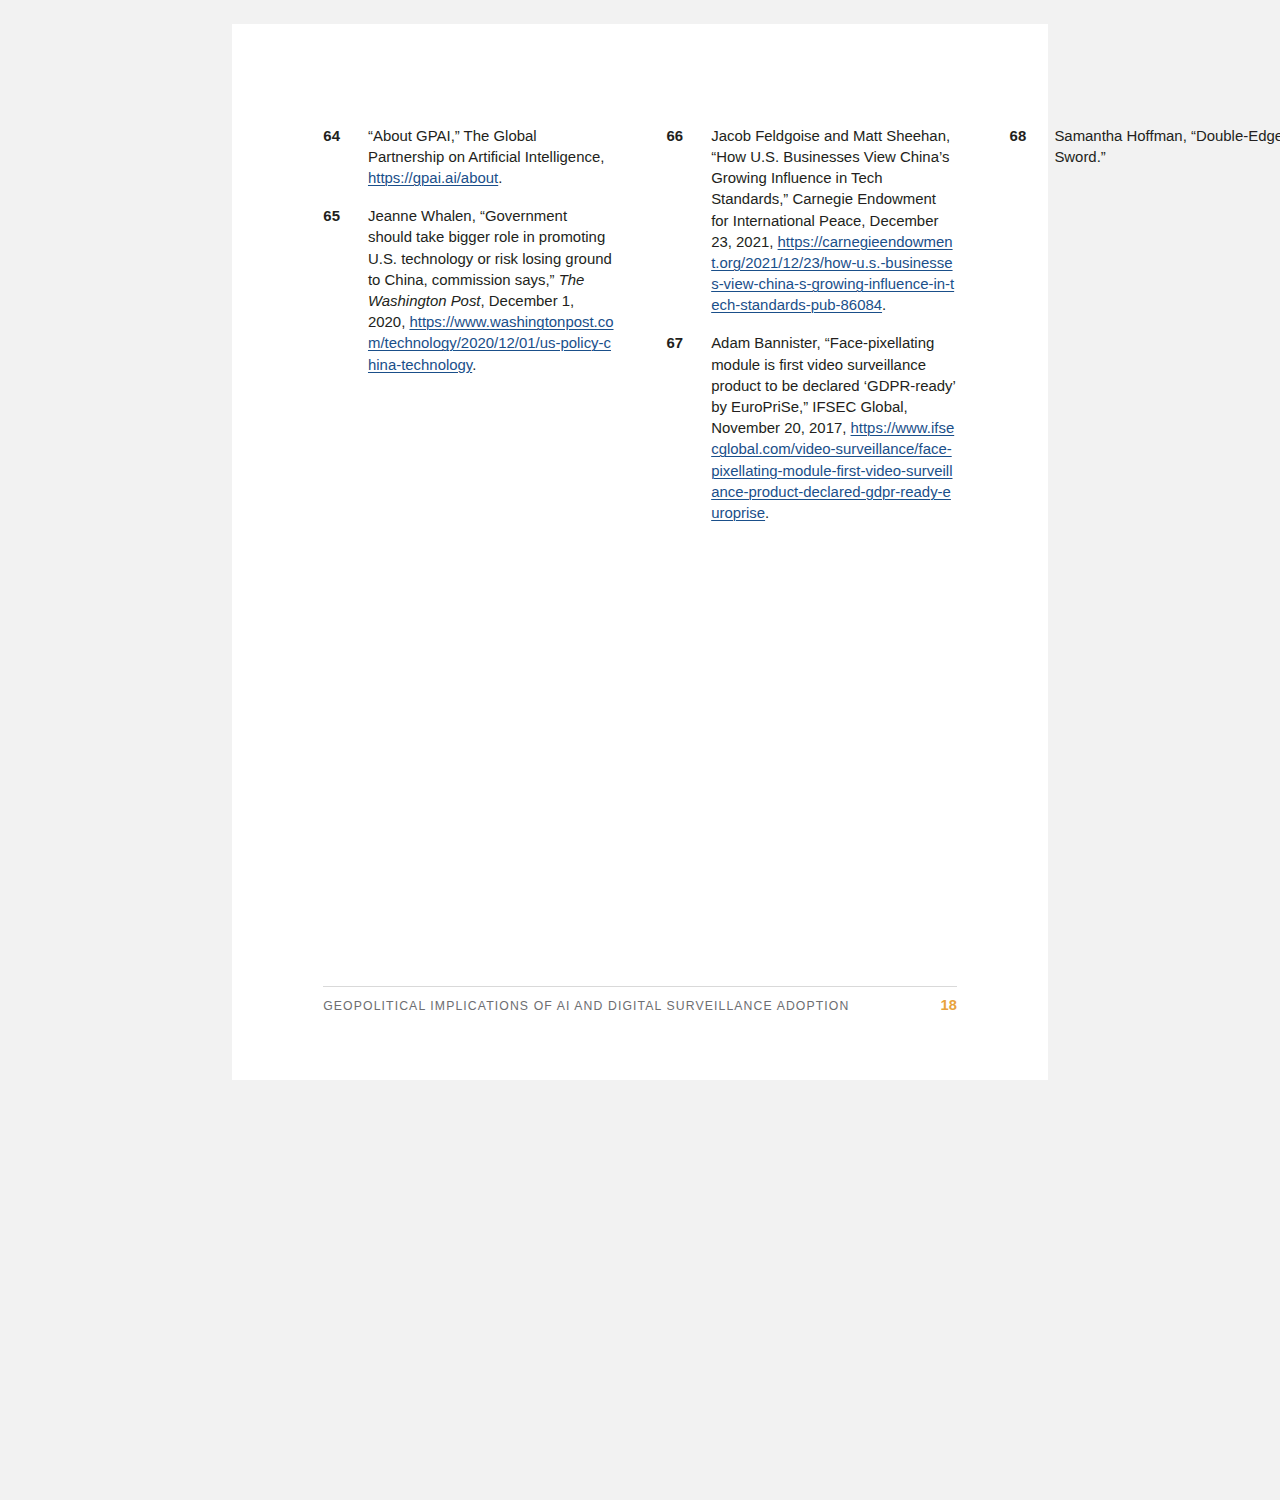64 “About GPAI,” The Global Partnership on Artificial Intelligence, https://gpai.ai/about.
65 Jeanne Whalen, “Government should take bigger role in promoting U.S. technology or risk losing ground to China, commission says,” The Washington Post, December 1, 2020, https://www.washingtonpost.com/technology/2020/12/01/us-policy-china-technology.
66 Jacob Feldgoise and Matt Sheehan, “How U.S. Businesses View China’s Growing Influence in Tech Standards,” Carnegie Endowment for International Peace, December 23, 2021, https://carnegieendowment.org/2021/12/23/how-u.s.-businesses-view-china-s-growing-influence-in-tech-standards-pub-86084.
67 Adam Bannister, “Face-pixellating module is first video surveillance product to be declared ‘GDPR-ready’ by EuroPriSe,” IFSEC Global, November 20, 2017, https://www.ifsecglobal.com/video-surveillance/face-pixellating-module-first-video-surveillance-product-declared-gdpr-ready-europrise.
68 Samantha Hoffman, “Double-Edged Sword.”
Geopolitical Implications of AI and Digital Surveillance Adoption 18